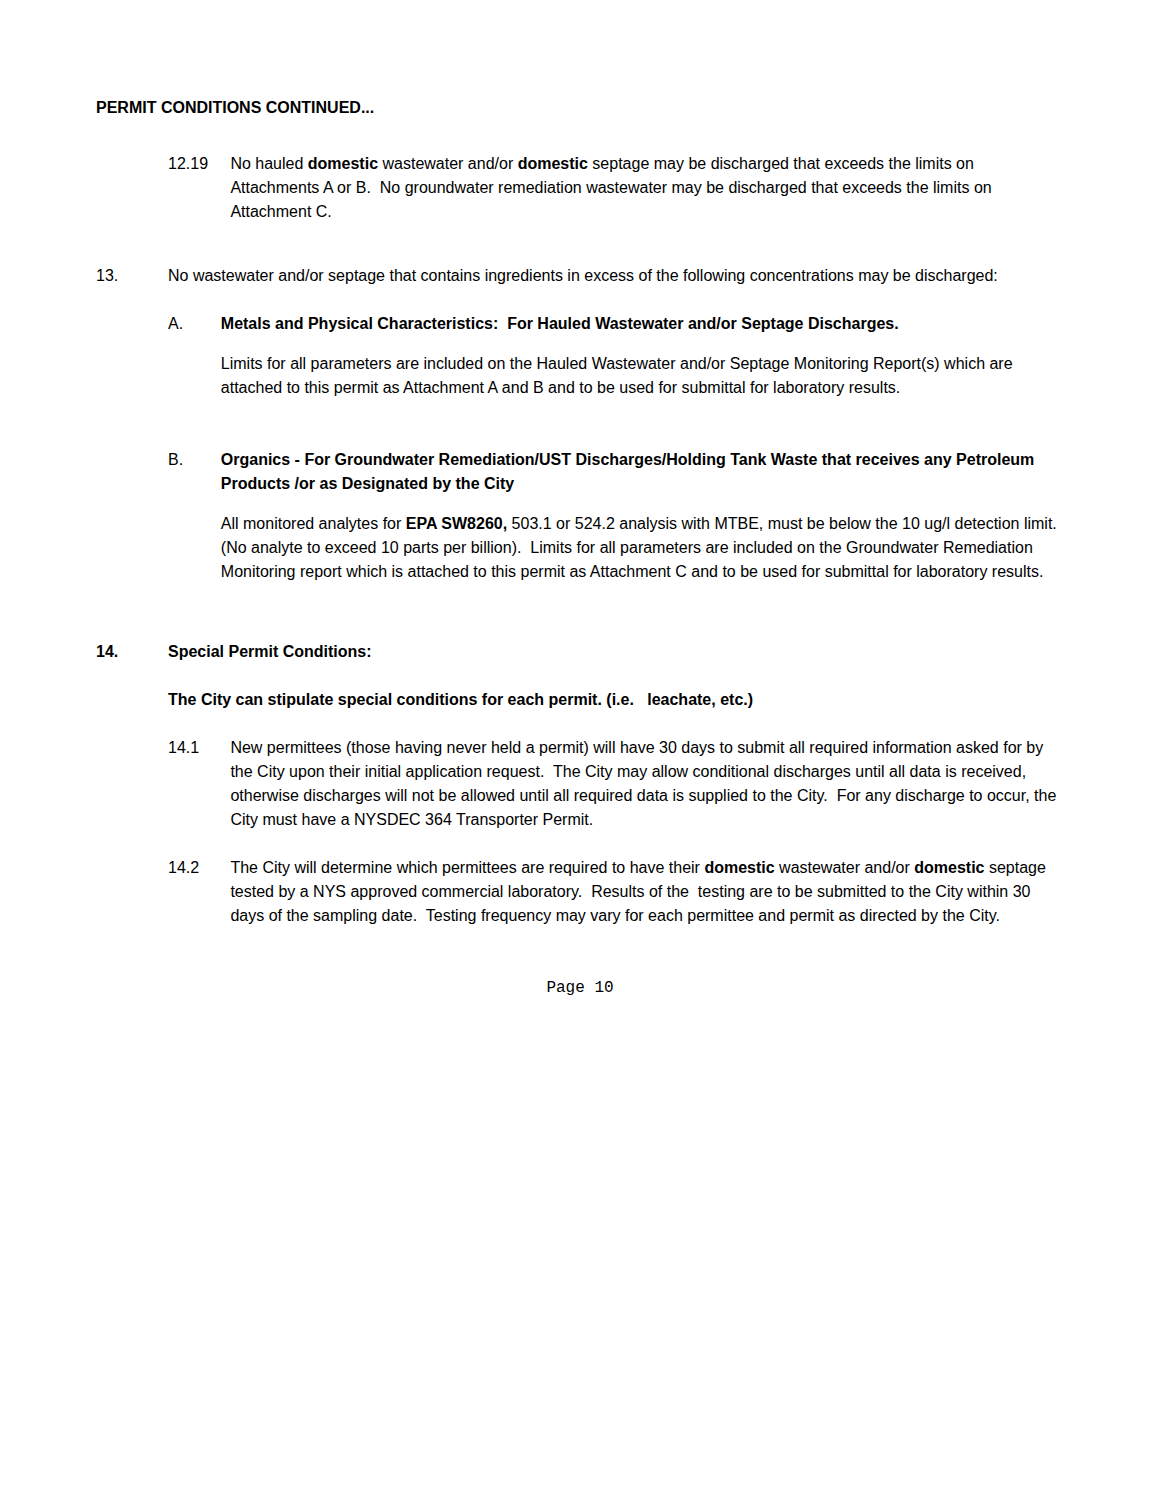PERMIT CONDITIONS CONTINUED...
12.19
No hauled domestic wastewater and/or domestic septage may be discharged that exceeds the limits on Attachments A or B. No groundwater remediation wastewater may be discharged that exceeds the limits on Attachment C.
13.
No wastewater and/or septage that contains ingredients in excess of the following concentrations may be discharged:
A.
Metals and Physical Characteristics: For Hauled Wastewater and/or Septage Discharges.
Limits for all parameters are included on the Hauled Wastewater and/or Septage Monitoring Report(s) which are attached to this permit as Attachment A and B and to be used for submittal for laboratory results.
B.
Organics - For Groundwater Remediation/UST Discharges/Holding Tank Waste that receives any Petroleum Products /or as Designated by the City
All monitored analytes for EPA SW8260, 503.1 or 524.2 analysis with MTBE, must be below the 10 ug/l detection limit. (No analyte to exceed 10 parts per billion). Limits for all parameters are included on the Groundwater Remediation Monitoring report which is attached to this permit as Attachment C and to be used for submittal for laboratory results.
14.
Special Permit Conditions:
The City can stipulate special conditions for each permit. (i.e. leachate, etc.)
14.1
New permittees (those having never held a permit) will have 30 days to submit all required information asked for by the City upon their initial application request. The City may allow conditional discharges until all data is received, otherwise discharges will not be allowed until all required data is supplied to the City. For any discharge to occur, the City must have a NYSDEC 364 Transporter Permit.
14.2
The City will determine which permittees are required to have their domestic wastewater and/or domestic septage tested by a NYS approved commercial laboratory. Results of the testing are to be submitted to the City within 30 days of the sampling date. Testing frequency may vary for each permittee and permit as directed by the City.
Page 10